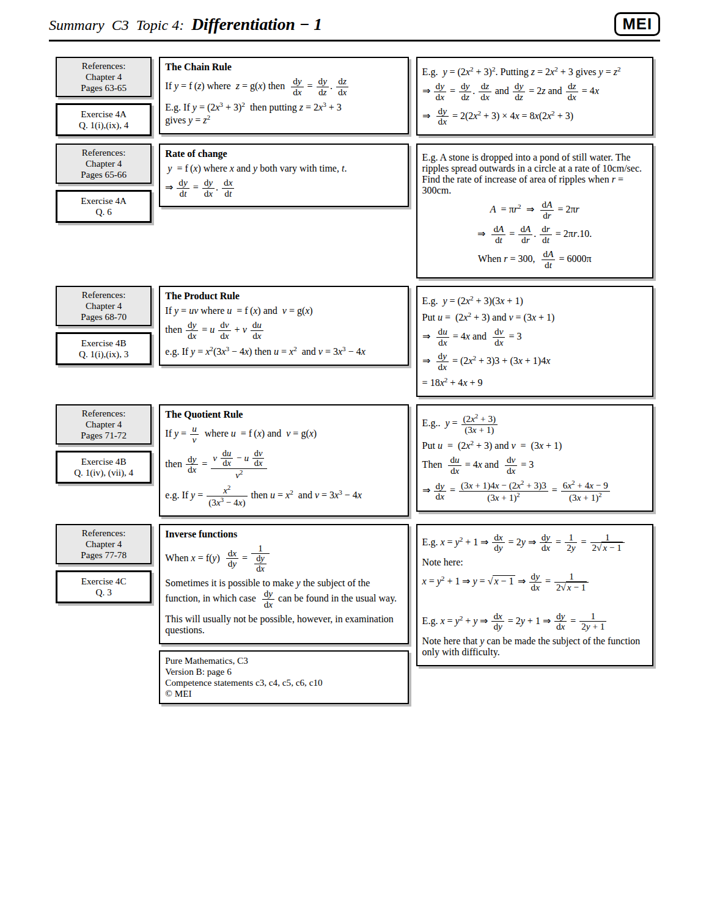Summary C3 Topic 4: Differentiation − 1
MEI
| References: Chapter 4 Pages 63-65 Exercise 4A Q. 1(i),(ix), 4 | The Chain Rule If y = f ( z ) where z = g( x ) then d y d x = d y d z . d z d x E.g. If y = (2 x 3 + 3) 2 then putting z = 2 x 3 + 3 gives y = z 2 | E.g. y = (2 x 2 + 3) 2 . Putting z = 2 x 2 + 3 gives y = z 2 ⇒ d y d x = d y d z . d z d x and d y d z = 2 z and d z d x = 4 x ⇒ d y d x = 2(2 x 2 + 3) × 4 x = 8 x (2 x 2 + 3) |
| References: Chapter 4 Pages 65-66 Exercise 4A Q. 6 | Rate of change y = f ( x ) where x and y both vary with time, t . ⇒ d y d t = d y d x . d x d t | E.g. A stone is dropped into a pond of still water. The ripples spread outwards in a circle at a rate of 10cm/sec. Find the rate of increase of area of ripples when r = 300cm. A = π r 2 ⇒ d A d r = 2π r ⇒ d A d t = d A d r . d r d t = 2π r .10. When r = 300, d A d t = 6000π |
| References: Chapter 4 Pages 68-70 Exercise 4B Q. 1(i),(ix), 3 | The Product Rule If y = uv where u = f ( x ) and v = g( x ) then d y d x = u d v d x + v d u d x e.g. If y = x 2 (3 x 3 − 4 x ) then u = x 2 and v = 3 x 3 − 4 x | E.g. y = (2 x 2 + 3)(3 x + 1) Put u = (2 x 2 + 3) and v = (3 x + 1) ⇒ d u d x = 4 x and d v d x = 3 ⇒ d y d x = (2 x 2 + 3)3 + (3 x + 1)4 x = 18 x 2 + 4 x + 9 |
| References: Chapter 4 Pages 71-72 Exercise 4B Q. 1(iv), (vii), 4 | The Quotient Rule If y = u v where u = f ( x ) and v = g( x ) then d y d x = v d u d x − u d v d x v 2 e.g. If y = x 2 (3 x 3 − 4 x ) then u = x 2 and v = 3 x 3 − 4 x | E.g.. y = (2 x 2 + 3) (3 x + 1) Put u = (2 x 2 + 3) and v = (3 x + 1) Then d u d x = 4 x and d v d x = 3 ⇒ d y d x = (3 x + 1)4 x − (2 x 2 + 3)3 (3 x + 1) 2 = 6 x 2 + 4 x − 9 (3 x + 1) 2 |
| References: Chapter 4 Pages 77-78 Exercise 4C Q. 3 | Inverse functions When x = f( y ) d x d y = 1 d y d x Sometimes it is possible to make y the subject of the function, in which case d y d x can be found in the usual way. This will usually not be possible, however, in examination questions. Pure Mathematics, C3 Version B: page 6 Competence statements c3, c4, c5, c6, c10 © MEI | E.g. x = y 2 + 1 ⇒ d x d y = 2 y ⇒ d y d x = 1 2 y = 1 2 √ x − 1 Note here: x = y 2 + 1 ⇒ y = √ x − 1 ⇒ d y d x = 1 2 √ x − 1 E.g. x = y 2 + y ⇒ d x d y = 2 y + 1 ⇒ d y d x = 1 2 y + 1 Note here that y can be made the subject of the function only with difficulty. |